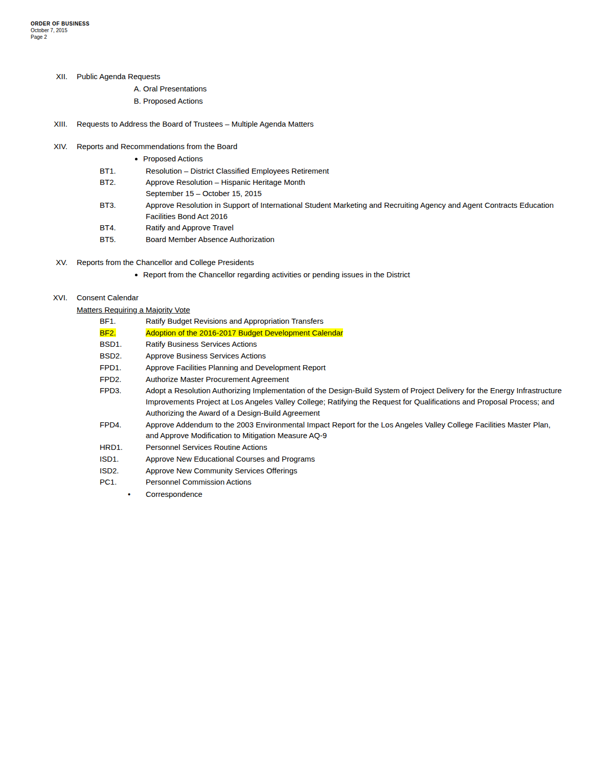ORDER OF BUSINESS
October 7, 2015
Page 2
XII.
Public Agenda Requests
Oral Presentations
Proposed Actions
XIII.
Requests to Address the Board of Trustees – Multiple Agenda Matters
XIV.
Reports and Recommendations from the Board
Proposed Actions
BT1.
Resolution – District Classified Employees Retirement
BT2.
Approve Resolution – Hispanic Heritage Month
September 15 – October 15, 2015
BT3.
Approve Resolution in Support of International Student Marketing and Recruiting Agency and Agent Contracts Education Facilities Bond Act 2016
BT4.
Ratify and Approve Travel
BT5.
Board Member Absence Authorization
XV.
Reports from the Chancellor and College Presidents
Report from the Chancellor regarding activities or pending issues in the District
XVI.
Consent Calendar
Matters Requiring a Majority Vote
BF1.
Ratify Budget Revisions and Appropriation Transfers
BF2.
Adoption of the 2016-2017 Budget Development Calendar
BSD1.
Ratify Business Services Actions
BSD2.
Approve Business Services Actions
FPD1.
Approve Facilities Planning and Development Report
FPD2.
Authorize Master Procurement Agreement
FPD3.
Adopt a Resolution Authorizing Implementation of the Design-Build System of Project Delivery for the Energy Infrastructure Improvements Project at Los Angeles Valley College; Ratifying the Request for Qualifications and Proposal Process; and Authorizing the Award of a Design-Build Agreement
FPD4.
Approve Addendum to the 2003 Environmental Impact Report for the Los Angeles Valley College Facilities Master Plan, and Approve Modification to Mitigation Measure AQ-9
HRD1.
Personnel Services Routine Actions
ISD1.
Approve New Educational Courses and Programs
ISD2.
Approve New Community Services Offerings
PC1.
Personnel Commission Actions
•
Correspondence